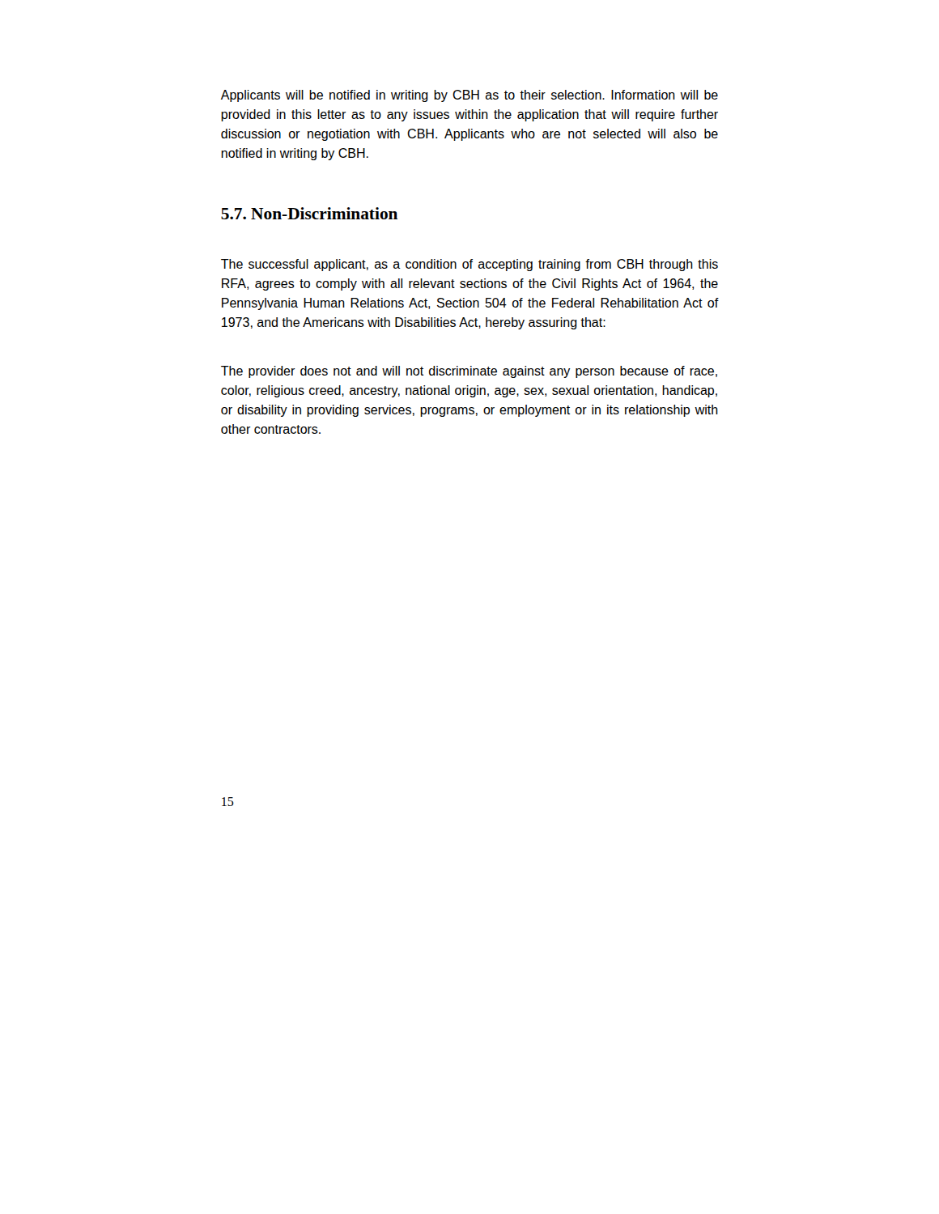Applicants will be notified in writing by CBH as to their selection. Information will be provided in this letter as to any issues within the application that will require further discussion or negotiation with CBH. Applicants who are not selected will also be notified in writing by CBH.
5.7. Non-Discrimination
The successful applicant, as a condition of accepting training from CBH through this RFA, agrees to comply with all relevant sections of the Civil Rights Act of 1964, the Pennsylvania Human Relations Act, Section 504 of the Federal Rehabilitation Act of 1973, and the Americans with Disabilities Act, hereby assuring that:
The provider does not and will not discriminate against any person because of race, color, religious creed, ancestry, national origin, age, sex, sexual orientation, handicap, or disability in providing services, programs, or employment or in its relationship with other contractors.
15